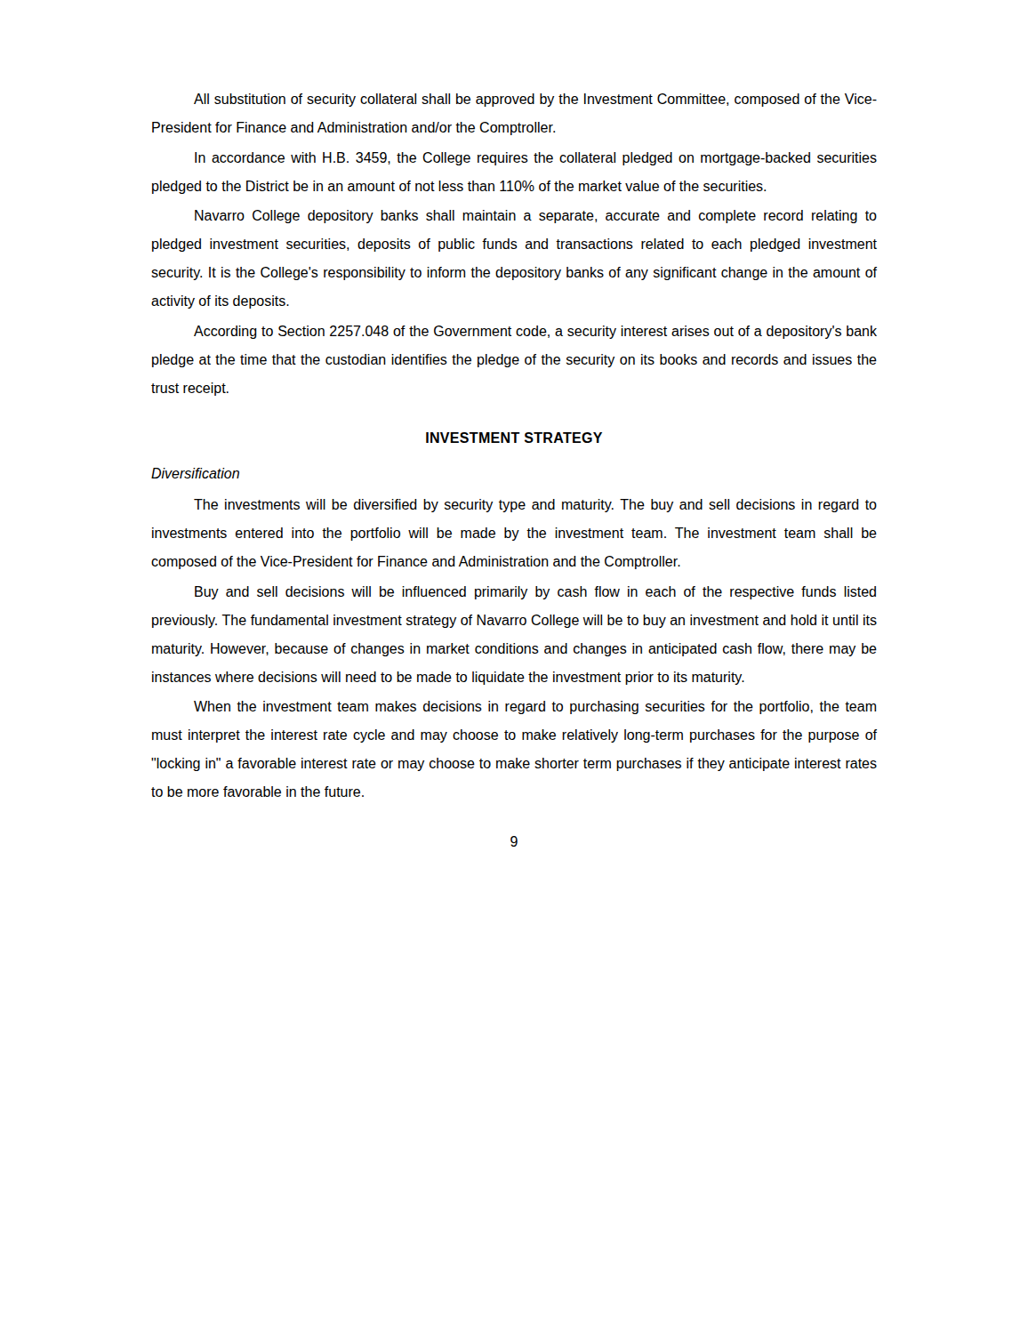All substitution of security collateral shall be approved by the Investment Committee, composed of the Vice-President for Finance and Administration and/or the Comptroller.
In accordance with H.B. 3459, the College requires the collateral pledged on mortgage-backed securities pledged to the District be in an amount of not less than 110% of the market value of the securities.
Navarro College depository banks shall maintain a separate, accurate and complete record relating to pledged investment securities, deposits of public funds and transactions related to each pledged investment security. It is the College's responsibility to inform the depository banks of any significant change in the amount of activity of its deposits.
According to Section 2257.048 of the Government code, a security interest arises out of a depository's bank pledge at the time that the custodian identifies the pledge of the security on its books and records and issues the trust receipt.
Investment Strategy
Diversification
The investments will be diversified by security type and maturity. The buy and sell decisions in regard to investments entered into the portfolio will be made by the investment team. The investment team shall be composed of the Vice-President for Finance and Administration and the Comptroller.
Buy and sell decisions will be influenced primarily by cash flow in each of the respective funds listed previously. The fundamental investment strategy of Navarro College will be to buy an investment and hold it until its maturity. However, because of changes in market conditions and changes in anticipated cash flow, there may be instances where decisions will need to be made to liquidate the investment prior to its maturity.
When the investment team makes decisions in regard to purchasing securities for the portfolio, the team must interpret the interest rate cycle and may choose to make relatively long-term purchases for the purpose of "locking in" a favorable interest rate or may choose to make shorter term purchases if they anticipate interest rates to be more favorable in the future.
9